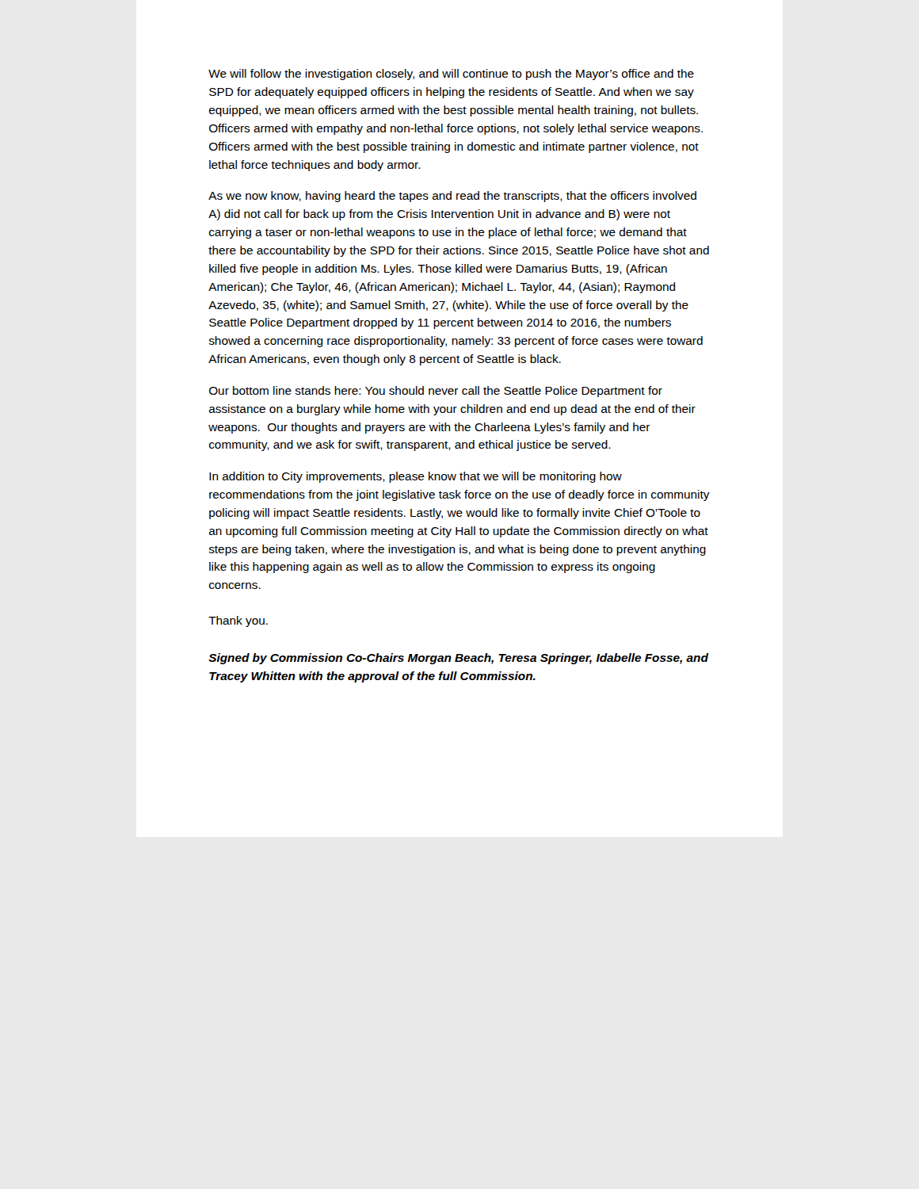We will follow the investigation closely, and will continue to push the Mayor’s office and the SPD for adequately equipped officers in helping the residents of Seattle. And when we say equipped, we mean officers armed with the best possible mental health training, not bullets. Officers armed with empathy and non-lethal force options, not solely lethal service weapons. Officers armed with the best possible training in domestic and intimate partner violence, not lethal force techniques and body armor.
As we now know, having heard the tapes and read the transcripts, that the officers involved A) did not call for back up from the Crisis Intervention Unit in advance and B) were not carrying a taser or non-lethal weapons to use in the place of lethal force; we demand that there be accountability by the SPD for their actions. Since 2015, Seattle Police have shot and killed five people in addition Ms. Lyles. Those killed were Damarius Butts, 19, (African American); Che Taylor, 46, (African American); Michael L. Taylor, 44, (Asian); Raymond Azevedo, 35, (white); and Samuel Smith, 27, (white). While the use of force overall by the Seattle Police Department dropped by 11 percent between 2014 to 2016, the numbers showed a concerning race disproportionality, namely: 33 percent of force cases were toward African Americans, even though only 8 percent of Seattle is black.
Our bottom line stands here: You should never call the Seattle Police Department for assistance on a burglary while home with your children and end up dead at the end of their weapons. Our thoughts and prayers are with the Charleena Lyles’s family and her community, and we ask for swift, transparent, and ethical justice be served.
In addition to City improvements, please know that we will be monitoring how recommendations from the joint legislative task force on the use of deadly force in community policing will impact Seattle residents. Lastly, we would like to formally invite Chief O’Toole to an upcoming full Commission meeting at City Hall to update the Commission directly on what steps are being taken, where the investigation is, and what is being done to prevent anything like this happening again as well as to allow the Commission to express its ongoing concerns.
Thank you.
Signed by Commission Co-Chairs Morgan Beach, Teresa Springer, Idabelle Fosse, and Tracey Whitten with the approval of the full Commission.